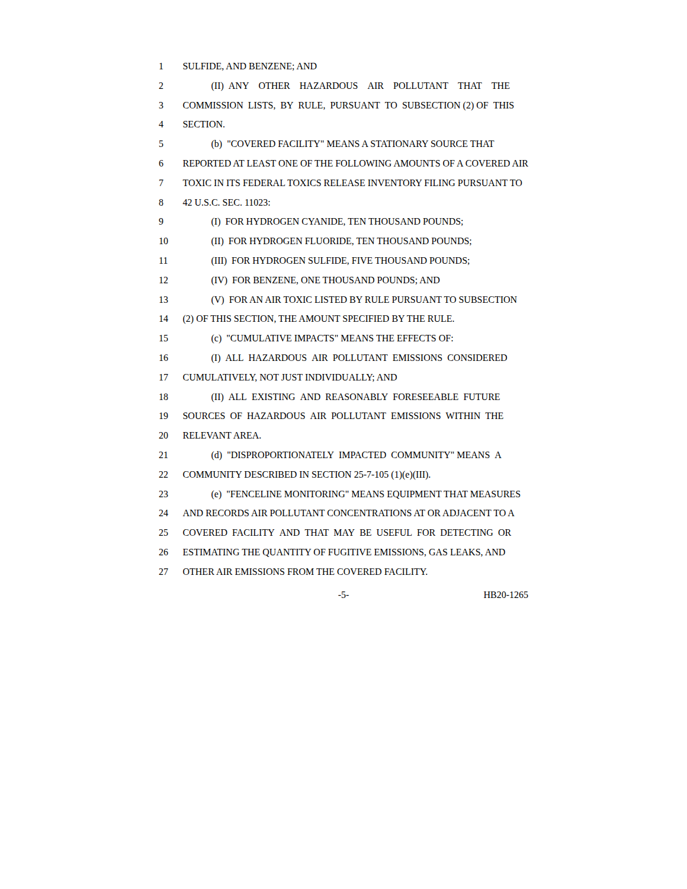| 1 | SULFIDE, AND BENZENE; AND |
| 2 | (II) A NY OTHER HAZARDOUS AIR POLLUTANT THAT THE |
| 3 | COMMISSION LISTS, BY RULE, PURSUANT TO SUBSECTION (2) OF THIS |
| 4 | SECTION. |
| 5 | (b) " COVERED FACILITY " MEANS A STATIONARY SOURCE THAT |
| 6 | REPORTED AT LEAST ONE OF THE FOLLOWING AMOUNTS OF A COVERED AIR |
| 7 | TOXIC IN ITS FEDERAL TOXICS RELEASE INVENTORY FILING PURSUANT TO |
| 8 | 42 U.S.C. SEC. 11023: |
| 9 | (I) FOR HYDROGEN CYANIDE, TEN THOUSAND POUNDS; |
| 10 | (II) FOR HYDROGEN FLUORIDE, TEN THOUSAND POUNDS; |
| 11 | (III) FOR HYDROGEN SULFIDE, FIVE THOUSAND POUNDS; |
| 12 | (IV) FOR BENZENE, ONE THOUSAND POUNDS; AND |
| 13 | (V) FOR AN AIR TOXIC LISTED BY RULE PURSUANT TO SUBSECTION |
| 14 | (2) OF THIS SECTION, THE AMOUNT SPECIFIED BY THE RULE. |
| 15 | (c) " CUMULATIVE IMPACTS " MEANS THE EFFECTS OF: |
| 16 | (I) ALL HAZARDOUS AIR POLLUTANT EMISSIONS CONSIDERED |
| 17 | CUMULATIVELY, NOT JUST INDIVIDUALLY; AND |
| 18 | (II) ALL EXISTING AND REASONABLY FORESEEABLE FUTURE |
| 19 | SOURCES OF HAZARDOUS AIR POLLUTANT EMISSIONS WITHIN THE |
| 20 | RELEVANT AREA. |
| 21 | (d) " DISPROPORTIONATELY IMPACTED COMMUNITY " MEANS A |
| 22 | COMMUNITY DESCRIBED IN SECTION 25-7-105 (1)(e)(III). |
| 23 | (e) " FENCELINE MONITORING " MEANS EQUIPMENT THAT MEASURES |
| 24 | AND RECORDS AIR POLLUTANT CONCENTRATIONS AT OR ADJACENT TO A |
| 25 | COVERED FACILITY AND THAT MAY BE USEFUL FOR DETECTING OR |
| 26 | ESTIMATING THE QUANTITY OF FUGITIVE EMISSIONS, GAS LEAKS, AND |
| 27 | OTHER AIR EMISSIONS FROM THE COVERED FACILITY. |
-5-
HB20-1265